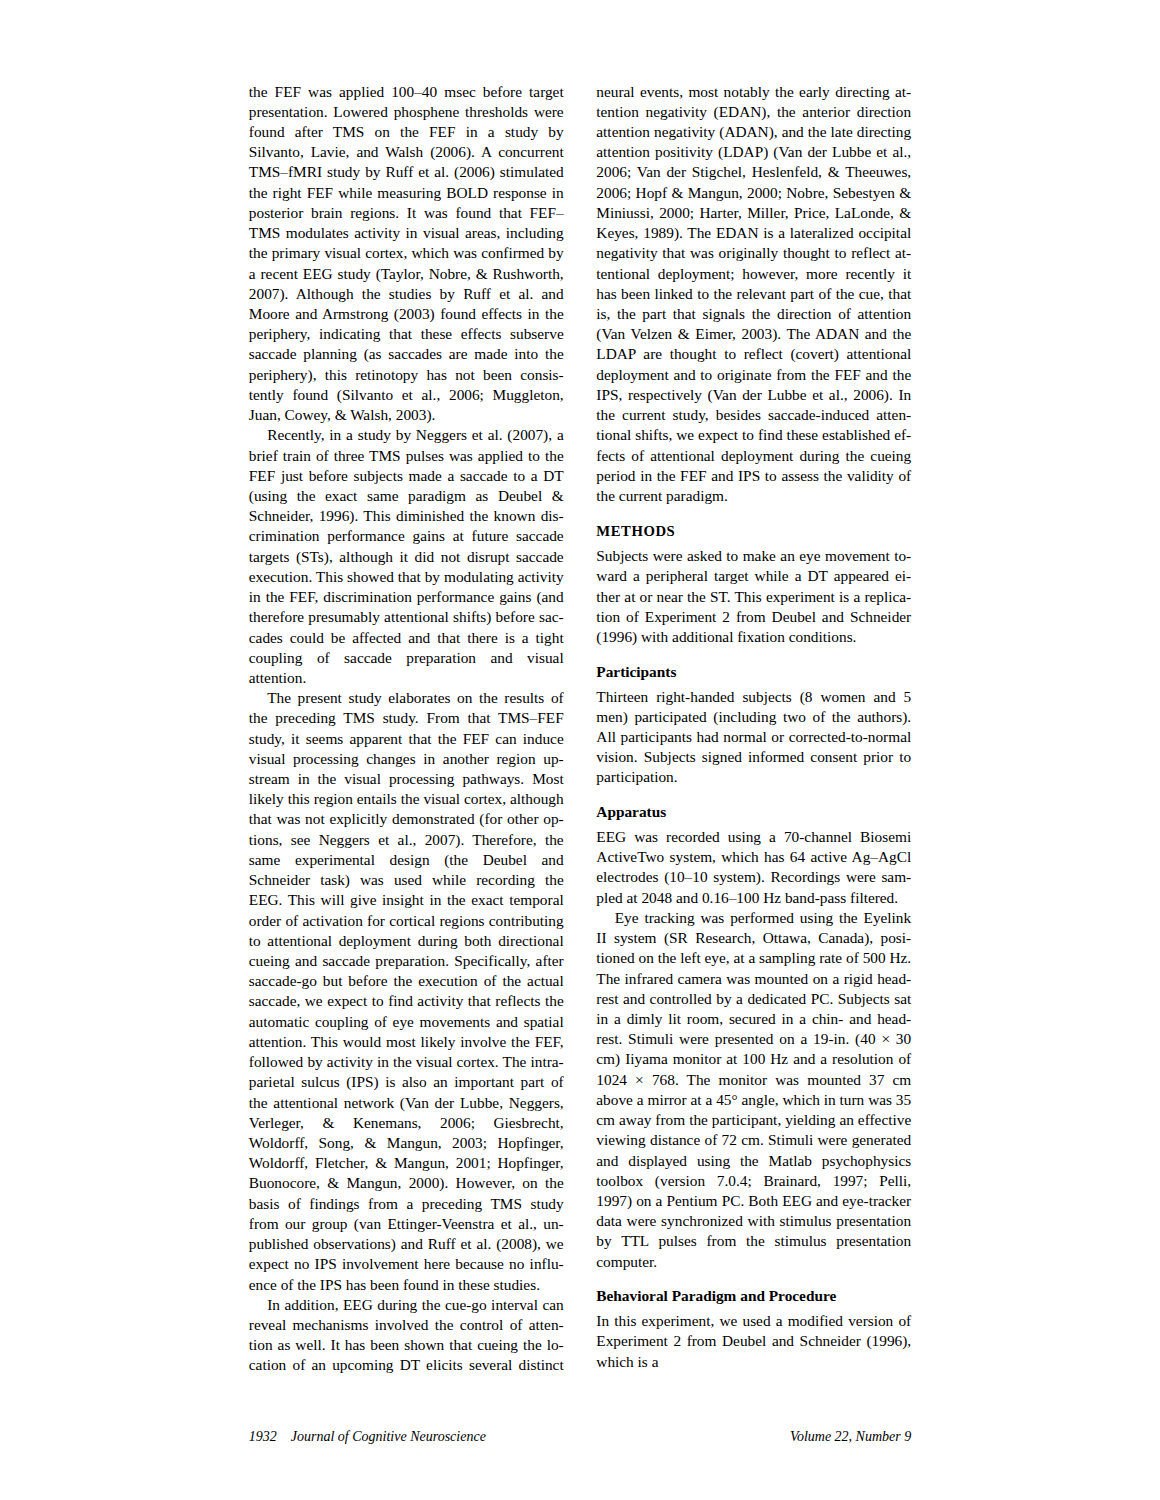the FEF was applied 100–40 msec before target presentation. Lowered phosphene thresholds were found after TMS on the FEF in a study by Silvanto, Lavie, and Walsh (2006). A concurrent TMS–fMRI study by Ruff et al. (2006) stimulated the right FEF while measuring BOLD response in posterior brain regions. It was found that FEF–TMS modulates activity in visual areas, including the primary visual cortex, which was confirmed by a recent EEG study (Taylor, Nobre, & Rushworth, 2007). Although the studies by Ruff et al. and Moore and Armstrong (2003) found effects in the periphery, indicating that these effects subserve saccade planning (as saccades are made into the periphery), this retinotopy has not been consistently found (Silvanto et al., 2006; Muggleton, Juan, Cowey, & Walsh, 2003).
Recently, in a study by Neggers et al. (2007), a brief train of three TMS pulses was applied to the FEF just before subjects made a saccade to a DT (using the exact same paradigm as Deubel & Schneider, 1996). This diminished the known discrimination performance gains at future saccade targets (STs), although it did not disrupt saccade execution. This showed that by modulating activity in the FEF, discrimination performance gains (and therefore presumably attentional shifts) before saccades could be affected and that there is a tight coupling of saccade preparation and visual attention.
The present study elaborates on the results of the preceding TMS study. From that TMS–FEF study, it seems apparent that the FEF can induce visual processing changes in another region upstream in the visual processing pathways. Most likely this region entails the visual cortex, although that was not explicitly demonstrated (for other options, see Neggers et al., 2007). Therefore, the same experimental design (the Deubel and Schneider task) was used while recording the EEG. This will give insight in the exact temporal order of activation for cortical regions contributing to attentional deployment during both directional cueing and saccade preparation. Specifically, after saccade-go but before the execution of the actual saccade, we expect to find activity that reflects the automatic coupling of eye movements and spatial attention. This would most likely involve the FEF, followed by activity in the visual cortex. The intraparietal sulcus (IPS) is also an important part of the attentional network (Van der Lubbe, Neggers, Verleger, & Kenemans, 2006; Giesbrecht, Woldorff, Song, & Mangun, 2003; Hopfinger, Woldorff, Fletcher, & Mangun, 2001; Hopfinger, Buonocore, & Mangun, 2000). However, on the basis of findings from a preceding TMS study from our group (van Ettinger-Veenstra et al., unpublished observations) and Ruff et al. (2008), we expect no IPS involvement here because no influence of the IPS has been found in these studies.
In addition, EEG during the cue-go interval can reveal mechanisms involved the control of attention as well. It has been shown that cueing the location of an upcoming DT elicits several distinct neural events, most notably the early directing attention negativity (EDAN), the anterior direction attention negativity (ADAN), and the late directing attention positivity (LDAP) (Van der Lubbe et al., 2006; Van der Stigchel, Heslenfeld, & Theeuwes, 2006; Hopf & Mangun, 2000; Nobre, Sebestyen & Miniussi, 2000; Harter, Miller, Price, LaLonde, & Keyes, 1989). The EDAN is a lateralized occipital negativity that was originally thought to reflect attentional deployment; however, more recently it has been linked to the relevant part of the cue, that is, the part that signals the direction of attention (Van Velzen & Eimer, 2003). The ADAN and the LDAP are thought to reflect (covert) attentional deployment and to originate from the FEF and the IPS, respectively (Van der Lubbe et al., 2006). In the current study, besides saccade-induced attentional shifts, we expect to find these established effects of attentional deployment during the cueing period in the FEF and IPS to assess the validity of the current paradigm.
METHODS
Subjects were asked to make an eye movement toward a peripheral target while a DT appeared either at or near the ST. This experiment is a replication of Experiment 2 from Deubel and Schneider (1996) with additional fixation conditions.
Participants
Thirteen right-handed subjects (8 women and 5 men) participated (including two of the authors). All participants had normal or corrected-to-normal vision. Subjects signed informed consent prior to participation.
Apparatus
EEG was recorded using a 70-channel Biosemi ActiveTwo system, which has 64 active Ag–AgCl electrodes (10–10 system). Recordings were sampled at 2048 and 0.16–100 Hz band-pass filtered.
Eye tracking was performed using the Eyelink II system (SR Research, Ottawa, Canada), positioned on the left eye, at a sampling rate of 500 Hz. The infrared camera was mounted on a rigid headrest and controlled by a dedicated PC. Subjects sat in a dimly lit room, secured in a chin- and headrest. Stimuli were presented on a 19-in. (40 × 30 cm) Iiyama monitor at 100 Hz and a resolution of 1024 × 768. The monitor was mounted 37 cm above a mirror at a 45° angle, which in turn was 35 cm away from the participant, yielding an effective viewing distance of 72 cm. Stimuli were generated and displayed using the Matlab psychophysics toolbox (version 7.0.4; Brainard, 1997; Pelli, 1997) on a Pentium PC. Both EEG and eye-tracker data were synchronized with stimulus presentation by TTL pulses from the stimulus presentation computer.
Behavioral Paradigm and Procedure
In this experiment, we used a modified version of Experiment 2 from Deubel and Schneider (1996), which is a
1932 Journal of Cognitive Neuroscience
Volume 22, Number 9